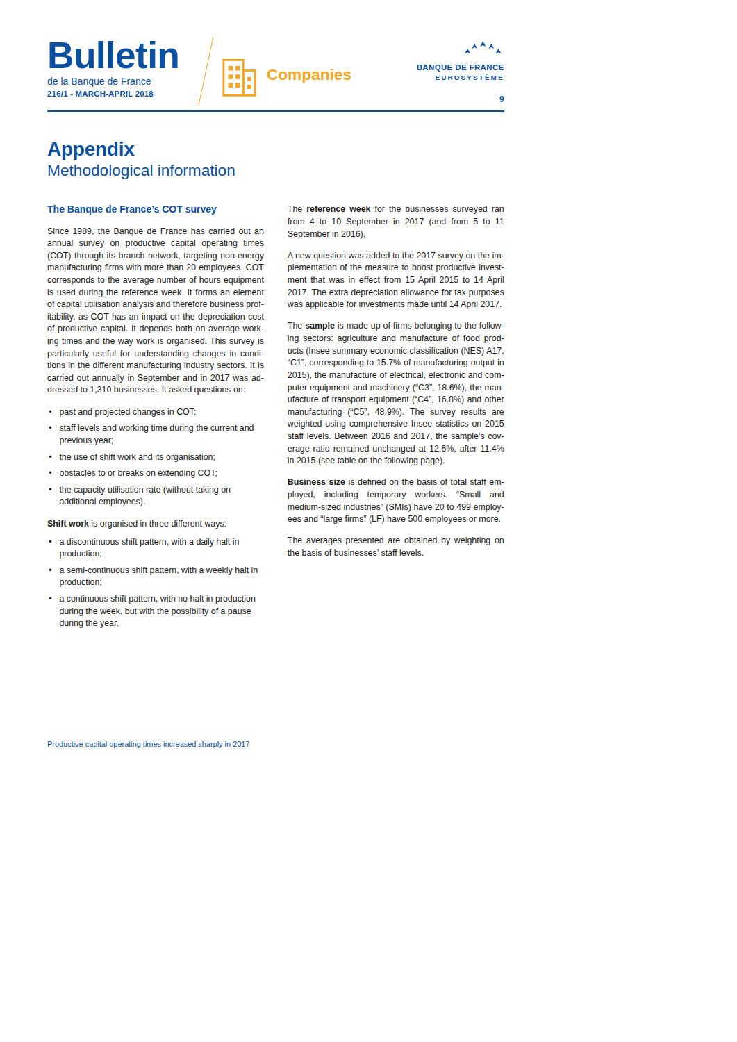Bulletin
de la Banque de France
216/1 - MARCH-APRIL 2018
Companies
BANQUE DE FRANCE
EUROSYSTÈME
9
Appendix
Methodological information
The Banque de France’s COT survey
Since 1989, the Banque de France has carried out an annual survey on productive capital operating times (COT) through its branch network, targeting non-energy manufacturing firms with more than 20 employees. COT corresponds to the average number of hours equipment is used during the reference week. It forms an element of capital utilisation analysis and therefore business profitability, as COT has an impact on the depreciation cost of productive capital. It depends both on average working times and the way work is organised. This survey is particularly useful for understanding changes in conditions in the different manufacturing industry sectors. It is carried out annually in September and in 2017 was addressed to 1,310 businesses. It asked questions on:
past and projected changes in COT;
staff levels and working time during the current and previous year;
the use of shift work and its organisation;
obstacles to or breaks on extending COT;
the capacity utilisation rate (without taking on additional employees).
Shift work is organised in three different ways:
a discontinuous shift pattern, with a daily halt in production;
a semi-continuous shift pattern, with a weekly halt in production;
a continuous shift pattern, with no halt in production during the week, but with the possibility of a pause during the year.
The reference week for the businesses surveyed ran from 4 to 10 September in 2017 (and from 5 to 11 September in 2016).
A new question was added to the 2017 survey on the implementation of the measure to boost productive investment that was in effect from 15 April 2015 to 14 April 2017. The extra depreciation allowance for tax purposes was applicable for investments made until 14 April 2017.
The sample is made up of firms belonging to the following sectors: agriculture and manufacture of food products (Insee summary economic classification (NES) A17, “C1”, corresponding to 15.7% of manufacturing output in 2015), the manufacture of electrical, electronic and computer equipment and machinery (“C3”, 18.6%), the manufacture of transport equipment (“C4”, 16.8%) and other manufacturing (“C5”, 48.9%). The survey results are weighted using comprehensive Insee statistics on 2015 staff levels. Between 2016 and 2017, the sample’s coverage ratio remained unchanged at 12.6%, after 11.4% in 2015 (see table on the following page).
Business size is defined on the basis of total staff employed, including temporary workers. “Small and medium-sized industries” (SMIs) have 20 to 499 employees and “large firms” (LF) have 500 employees or more.
The averages presented are obtained by weighting on the basis of businesses’ staff levels.
Productive capital operating times increased sharply in 2017